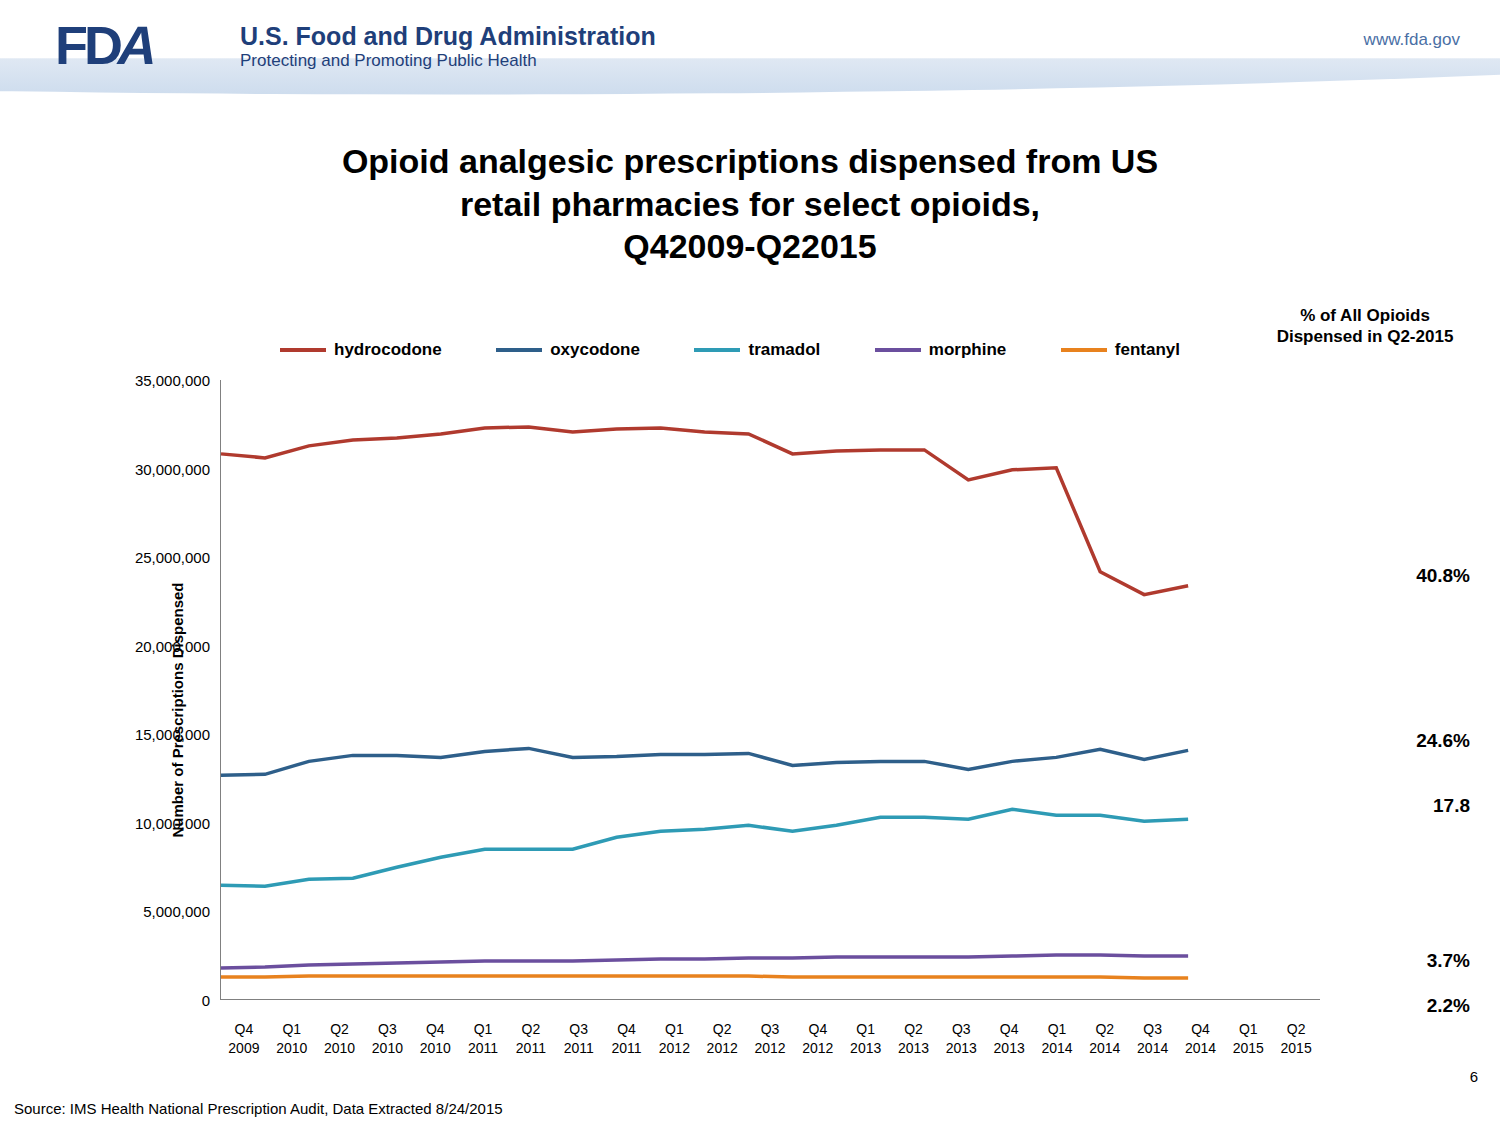FDA
U.S. Food and Drug Administration
Protecting and Promoting Public Health
www.fda.gov
Opioid analgesic prescriptions dispensed from US
retail pharmacies for select opioids,
Q42009-Q22015
% of All Opioids
Dispensed in Q2-2015
hydrocodone
oxycodone
tramadol
morphine
fentanyl
40.8%
24.6%
17.8
3.7%
2.2%
Number of Prescriptions Dispensed
35,000,000 30,000,000 25,000,000 20,000,000 15,000,000 10,000,000 5,000,000 0
Q4
2009
Q1
2010
Q2
2010
Q3
2010
Q4
2010
Q1
2011
Q2
2011
Q3
2011
Q4
2011
Q1
2012
Q2
2012
Q3
2012
Q4
2012
Q1
2013
Q2
2013
Q3
2013
Q4
2013
Q1
2014
Q2
2014
Q3
2014
Q4
2014
Q1
2015
Q2
2015
6
Source: IMS Health National Prescription Audit, Data Extracted 8/24/2015